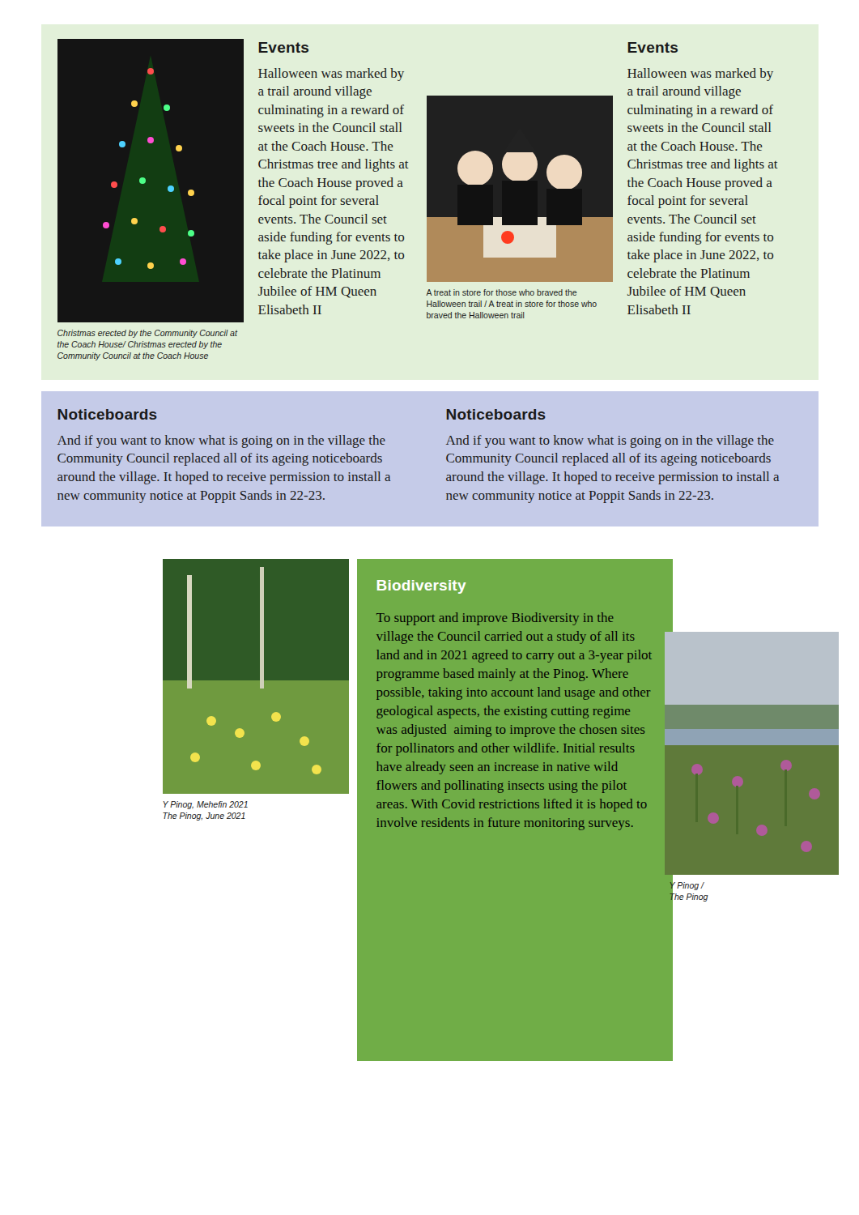Christmas erected by the Community Council at the Coach House/ Christmas erected by the Community Council at the Coach House
Events
Halloween was marked by a trail around village culminating in a reward of sweets in the Council stall at the Coach House. The Christmas tree and lights at the Coach House proved a focal point for several events. The Council set aside funding for events to take place in June 2022, to celebrate the Platinum Jubilee of HM Queen Elisabeth II
A treat in store for those who braved the Halloween trail / A treat in store for those who braved the Halloween trail
Events
Halloween was marked by a trail around village culminating in a reward of sweets in the Council stall at the Coach House. The Christmas tree and lights at the Coach House proved a focal point for several events. The Council set aside funding for events to take place in June 2022, to celebrate the Platinum Jubilee of HM Queen Elisabeth II
Noticeboards
And if you want to know what is going on in the village the Community Council replaced all of its ageing noticeboards around the village. It hoped to receive permission to install a new community notice at Poppit Sands in 22-23.
Noticeboards
And if you want to know what is going on in the village the Community Council replaced all of its ageing noticeboards around the village. It hoped to receive permission to install a new community notice at Poppit Sands in 22-23.
Y Pinog, Mehefin 2021
The Pinog, June 2021
Biodiversity
To support and improve Biodiversity in the village the Council carried out a study of all its land and in 2021 agreed to carry out a 3-year pilot programme based mainly at the Pinog. Where possible, taking into account land usage and other geological aspects, the existing cutting regime was adjusted aiming to improve the chosen sites for pollinators and other wildlife. Initial results have already seen an increase in native wild flowers and pollinating insects using the pilot areas. With Covid restrictions lifted it is hoped to involve residents in future monitoring surveys.
Y Pinog /
The Pinog